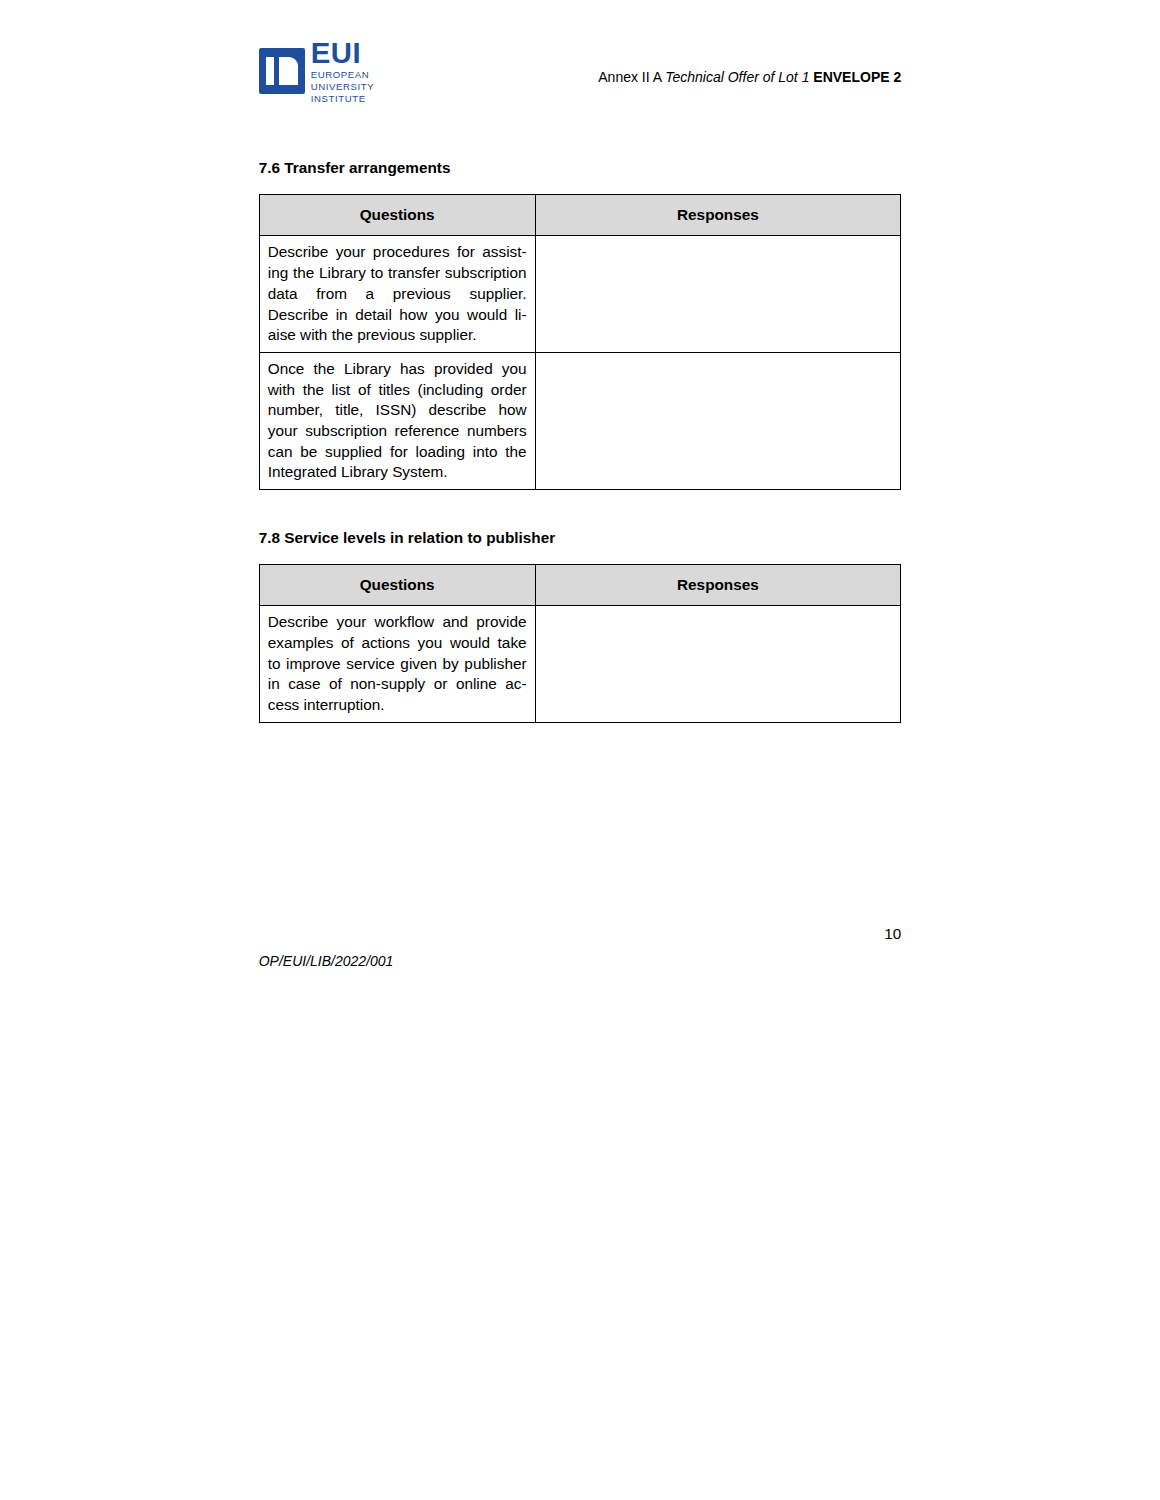EUI
European
University
Institute
Annex II A Technical Offer of Lot 1 ENVELOPE 2
7.6 Transfer arrangements
| Questions | Responses |
| --- | --- |
| Describe your procedures for assisting the Library to transfer subscription data from a previous supplier. Describe in detail how you would liaise with the previous supplier. | |
| Once the Library has provided you with the list of titles (including order number, title, ISSN) describe how your subscription reference numbers can be supplied for loading into the Integrated Library System. | |
7.8 Service levels in relation to publisher
| Questions | Responses |
| --- | --- |
| Describe your workflow and provide examples of actions you would take to improve service given by publisher in case of non-supply or online access interruption. | |
10
OP/EUI/LIB/2022/001